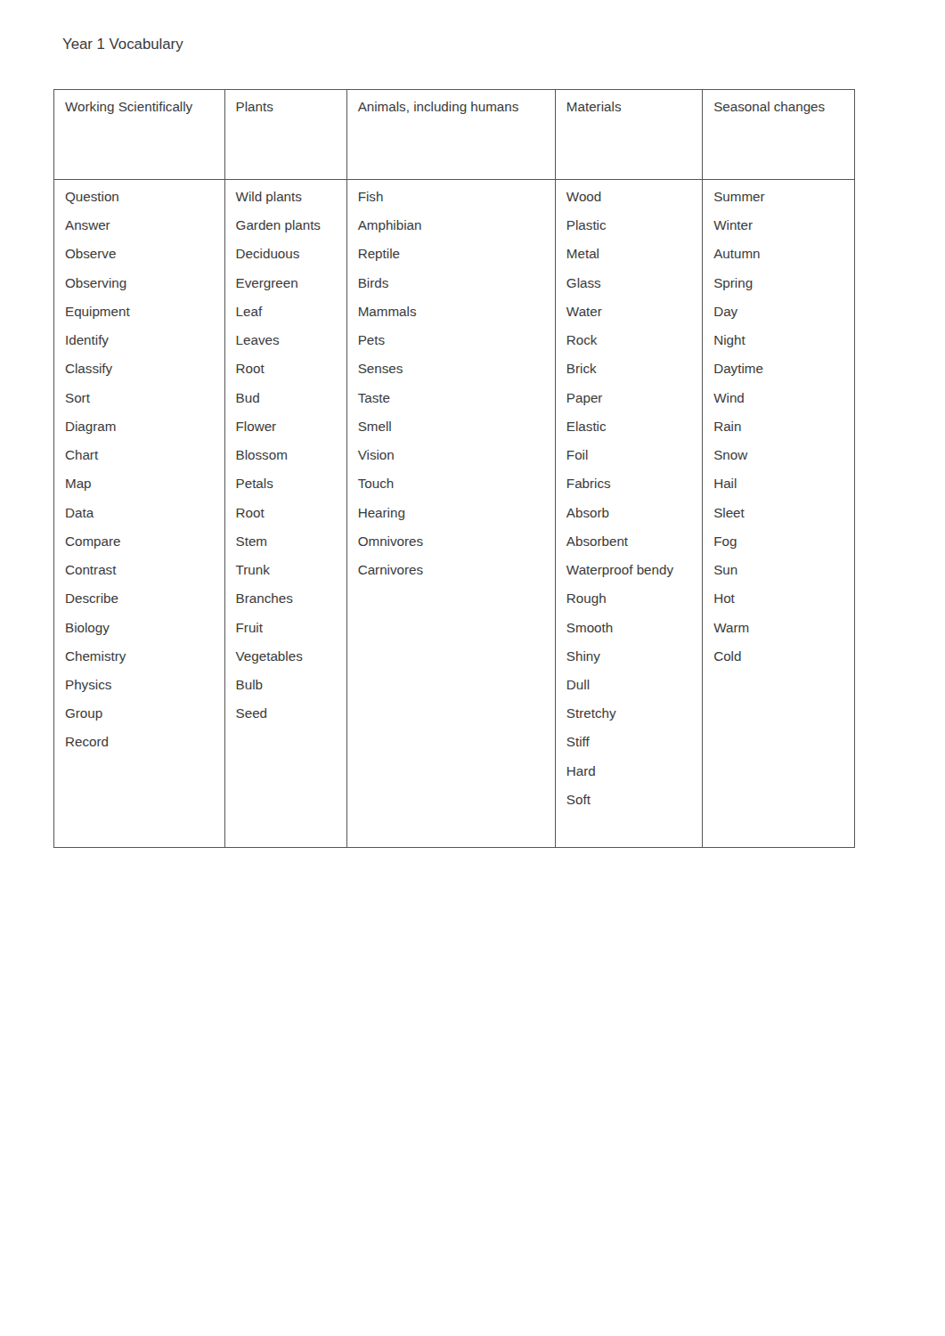Year 1 Vocabulary
| Working Scientifically | Plants | Animals, including humans | Materials | Seasonal changes |
| --- | --- | --- | --- | --- |
| Question Answer Observe Observing Equipment Identify Classify Sort Diagram Chart Map Data Compare Contrast Describe Biology Chemistry Physics Group Record | Wild plants Garden plants Deciduous Evergreen Leaf Leaves Root Bud Flower Blossom Petals Root Stem Trunk Branches Fruit Vegetables Bulb Seed | Fish Amphibian Reptile Birds Mammals Pets Senses Taste Smell Vision Touch Hearing Omnivores Carnivores | Wood Plastic Metal Glass Water Rock Brick Paper Elastic Foil Fabrics Absorb Absorbent Waterproof bendy Rough Smooth Shiny Dull Stretchy Stiff Hard Soft | Summer Winter Autumn Spring Day Night Daytime Wind Rain Snow Hail Sleet Fog Sun Hot Warm Cold |